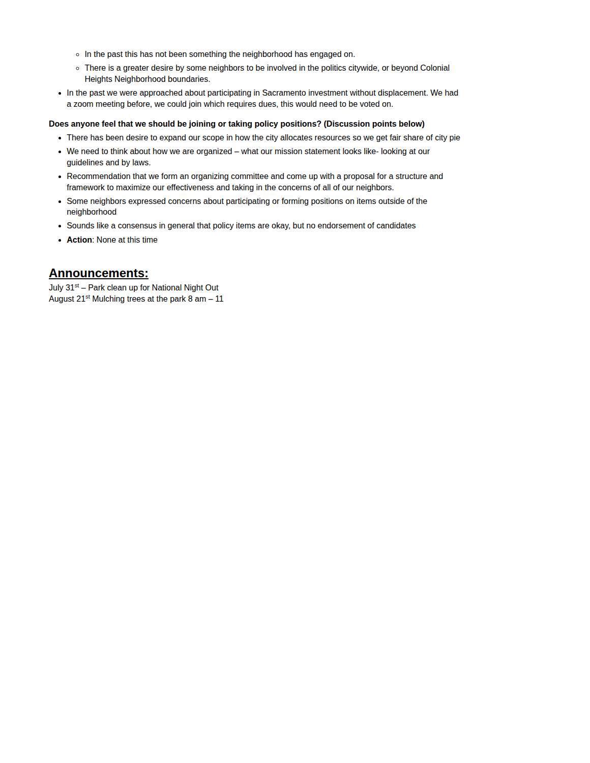In the past this has not been something the neighborhood has engaged on.
There is a greater desire by some neighbors to be involved in the politics citywide, or beyond Colonial Heights Neighborhood boundaries.
In the past we were approached about participating in Sacramento investment without displacement. We had a zoom meeting before, we could join which requires dues, this would need to be voted on.
Does anyone feel that we should be joining or taking policy positions? (Discussion points below)
There has been desire to expand our scope in how the city allocates resources so we get fair share of city pie
We need to think about how we are organized – what our mission statement looks like- looking at our guidelines and by laws.
Recommendation that we form an organizing committee and come up with a proposal for a structure and framework to maximize our effectiveness and taking in the concerns of all of our neighbors.
Some neighbors expressed concerns about participating or forming positions on items outside of the neighborhood
Sounds like a consensus in general that policy items are okay, but no endorsement of candidates
Action: None at this time
Announcements:
July 31st – Park clean up for National Night Out
August 21st Mulching trees at the park 8 am – 11